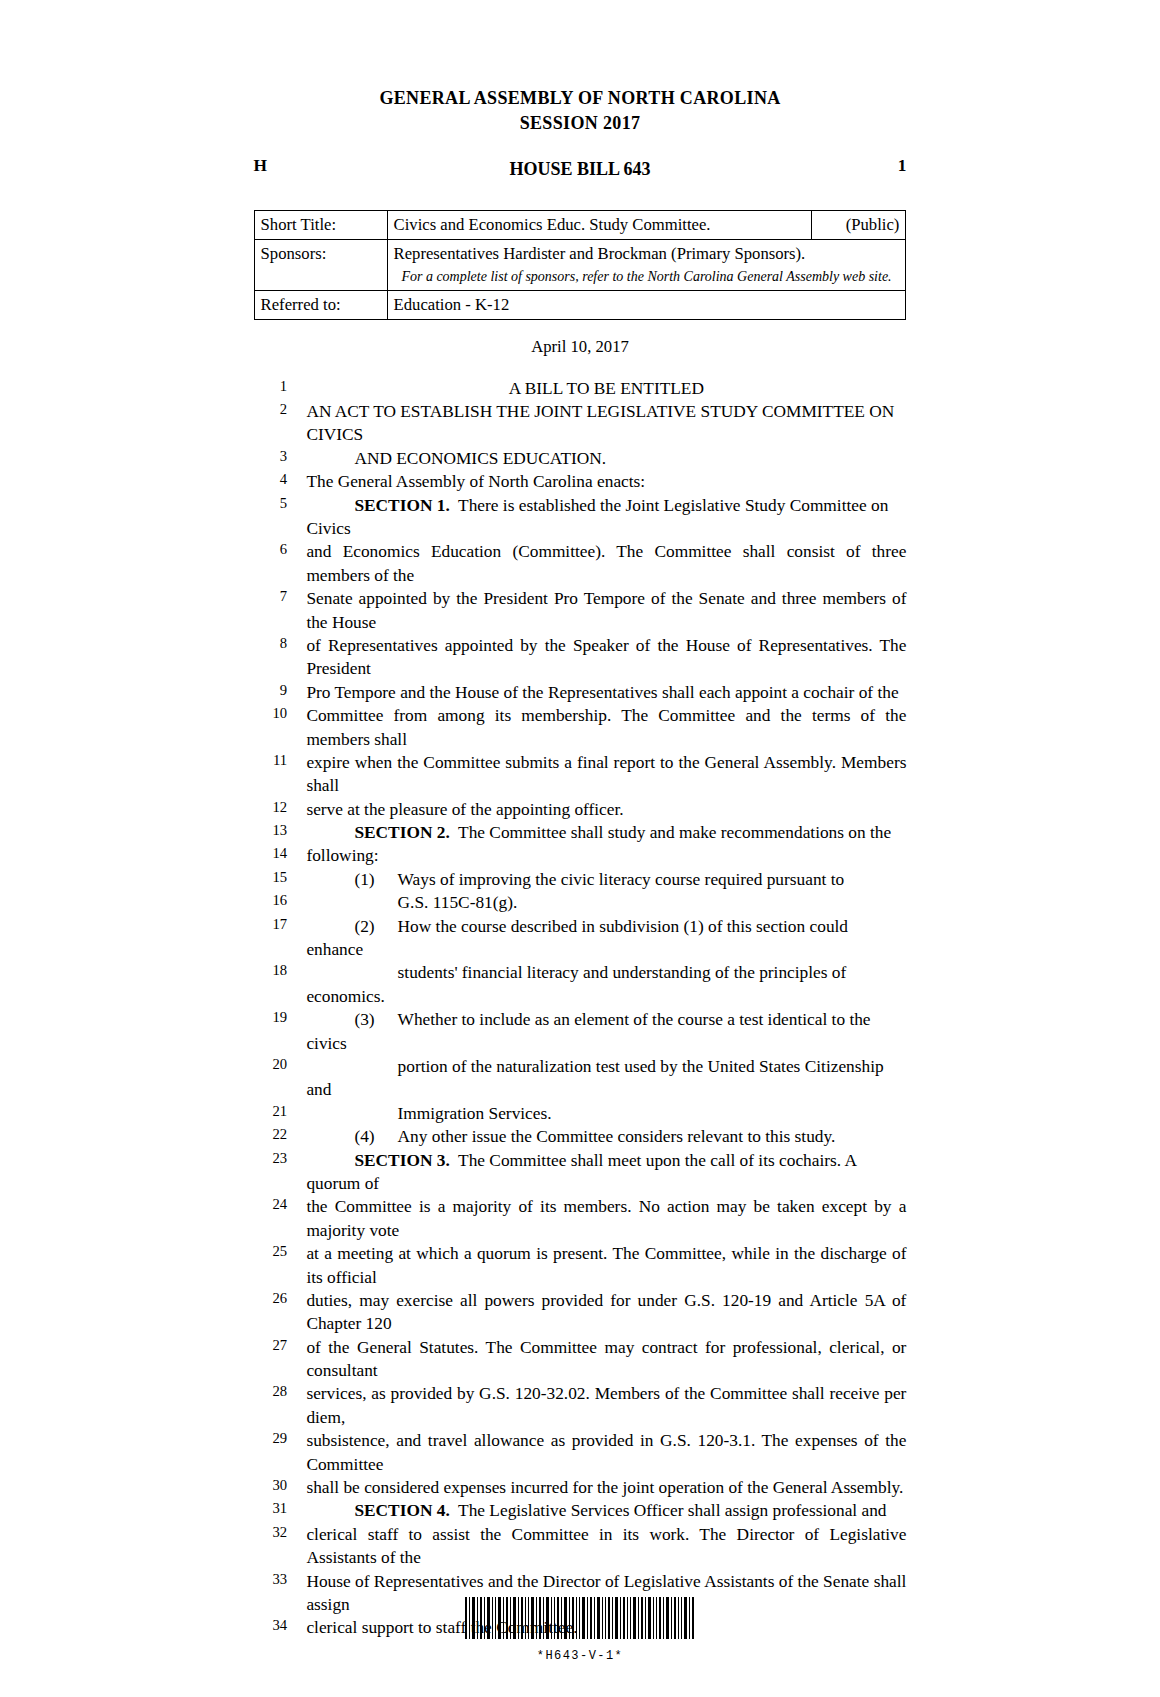GENERAL ASSEMBLY OF NORTH CAROLINA SESSION 2017
H 1
HOUSE BILL 643
| Short Title: | Civics and Economics Educ. Study Committee. | (Public) |
| Sponsors: | Representatives Hardister and Brockman (Primary Sponsors). For a complete list of sponsors, refer to the North Carolina General Assembly web site. |
| Referred to: | Education - K-12 |
April 10, 2017
A BILL TO BE ENTITLED
AN ACT TO ESTABLISH THE JOINT LEGISLATIVE STUDY COMMITTEE ON CIVICS
AND ECONOMICS EDUCATION.
The General Assembly of North Carolina enacts:
SECTION 1. There is established the Joint Legislative Study Committee on Civics
and Economics Education (Committee). The Committee shall consist of three members of the
Senate appointed by the President Pro Tempore of the Senate and three members of the House
of Representatives appointed by the Speaker of the House of Representatives. The President
Pro Tempore and the House of the Representatives shall each appoint a cochair of the
Committee from among its membership. The Committee and the terms of the members shall
expire when the Committee submits a final report to the General Assembly. Members shall
serve at the pleasure of the appointing officer.
SECTION 2. The Committee shall study and make recommendations on the
following:
(1) Ways of improving the civic literacy course required pursuant to
G.S. 115C-81(g).
(2) How the course described in subdivision (1) of this section could enhance
students' financial literacy and understanding of the principles of economics.
(3) Whether to include as an element of the course a test identical to the civics
portion of the naturalization test used by the United States Citizenship and
Immigration Services.
(4) Any other issue the Committee considers relevant to this study.
SECTION 3. The Committee shall meet upon the call of its cochairs. A quorum of
the Committee is a majority of its members. No action may be taken except by a majority vote
at a meeting at which a quorum is present. The Committee, while in the discharge of its official
duties, may exercise all powers provided for under G.S. 120-19 and Article 5A of Chapter 120
of the General Statutes. The Committee may contract for professional, clerical, or consultant
services, as provided by G.S. 120-32.02. Members of the Committee shall receive per diem,
subsistence, and travel allowance as provided in G.S. 120-3.1. The expenses of the Committee
shall be considered expenses incurred for the joint operation of the General Assembly.
SECTION 4. The Legislative Services Officer shall assign professional and
clerical staff to assist the Committee in its work. The Director of Legislative Assistants of the
House of Representatives and the Director of Legislative Assistants of the Senate shall assign
clerical support to staff the Committee.
*H643-V-1*